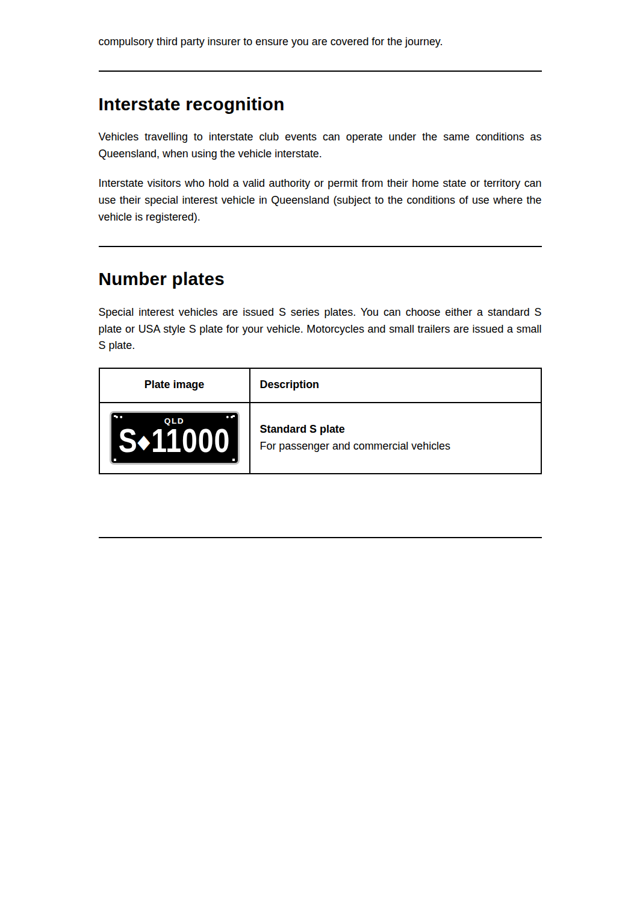compulsory third party insurer to ensure you are covered for the journey.
Interstate recognition
Vehicles travelling to interstate club events can operate under the same conditions as Queensland, when using the vehicle interstate.
Interstate visitors who hold a valid authority or permit from their home state or territory can use their special interest vehicle in Queensland (subject to the conditions of use where the vehicle is registered).
Number plates
Special interest vehicles are issued S series plates. You can choose either a standard S plate or USA style S plate for your vehicle. Motorcycles and small trailers are issued a small S plate.
| Plate image | Description |
| --- | --- |
| QLD S ◆ 11000 | Standard S plate For passenger and commercial vehicles |